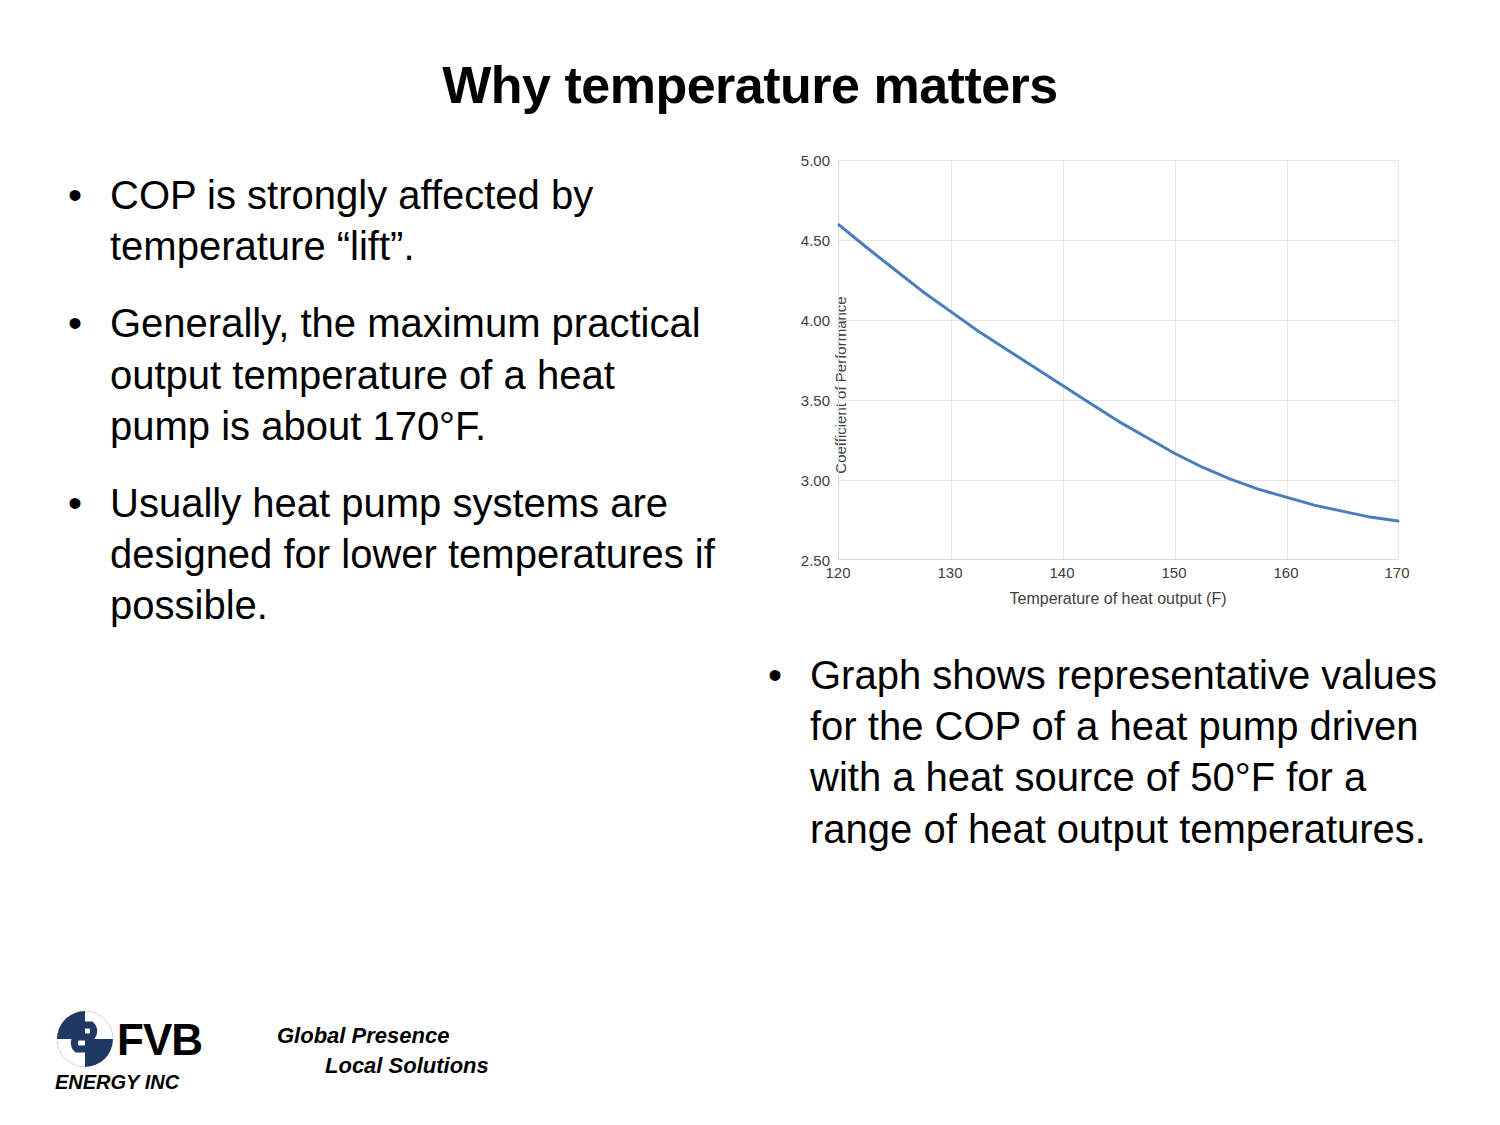Why temperature matters
COP is strongly affected by temperature “lift”.
Generally, the maximum practical output temperature of a heat pump is about 170°F.
Usually heat pump systems are designed for lower temperatures if possible.
Coefficient of Performance
5.00 4.50 4.00 3.50 3.00 2.50
120 130 140 150 160 170
Temperature of heat output (F)
Graph shows representative values for the COP of a heat pump driven with a heat source of 50°F for a range of heat output temperatures.
FVB ENERGY INC
Global Presence Local Solutions